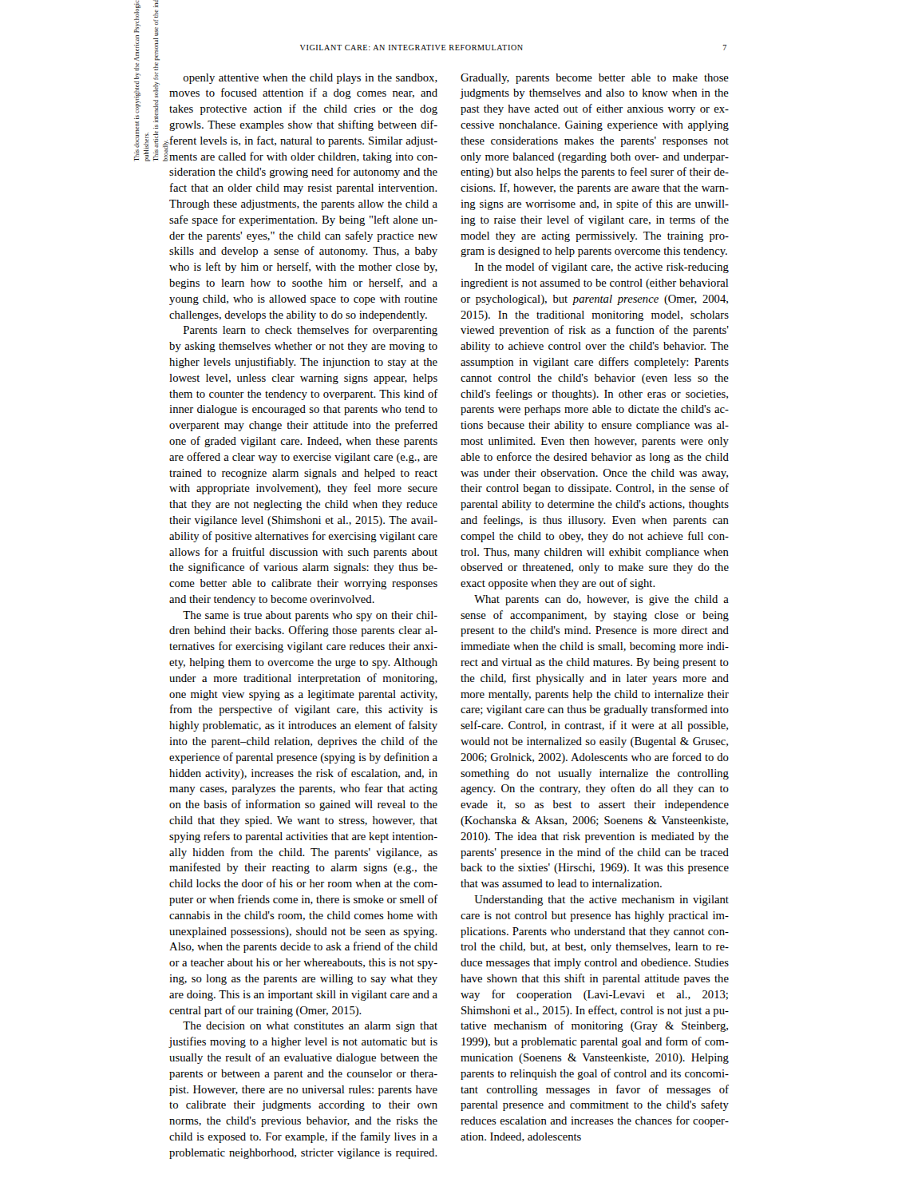This document is copyrighted by the American Psychological Association or one of its allied publishers.
This article is intended solely for the personal use of the individual user and is not to be disseminated broadly.
VIGILANT CARE: AN INTEGRATIVE REFORMULATION7
openly attentive when the child plays in the sandbox, moves to focused attention if a dog comes near, and takes protective action if the child cries or the dog growls. These examples show that shifting between different levels is, in fact, natural to parents. Similar adjustments are called for with older children, taking into consideration the child's growing need for autonomy and the fact that an older child may resist parental intervention. Through these adjustments, the parents allow the child a safe space for experimentation. By being "left alone under the parents' eyes," the child can safely practice new skills and develop a sense of autonomy. Thus, a baby who is left by him or herself, with the mother close by, begins to learn how to soothe him or herself, and a young child, who is allowed space to cope with routine challenges, develops the ability to do so independently.
Parents learn to check themselves for overparenting by asking themselves whether or not they are moving to higher levels unjustifiably. The injunction to stay at the lowest level, unless clear warning signs appear, helps them to counter the tendency to overparent. This kind of inner dialogue is encouraged so that parents who tend to overparent may change their attitude into the preferred one of graded vigilant care. Indeed, when these parents are offered a clear way to exercise vigilant care (e.g., are trained to recognize alarm signals and helped to react with appropriate involvement), they feel more secure that they are not neglecting the child when they reduce their vigilance level (Shimshoni et al., 2015). The availability of positive alternatives for exercising vigilant care allows for a fruitful discussion with such parents about the significance of various alarm signals: they thus become better able to calibrate their worrying responses and their tendency to become overinvolved.
The same is true about parents who spy on their children behind their backs. Offering those parents clear alternatives for exercising vigilant care reduces their anxiety, helping them to overcome the urge to spy. Although under a more traditional interpretation of monitoring, one might view spying as a legitimate parental activity, from the perspective of vigilant care, this activity is highly problematic, as it introduces an element of falsity into the parent–child relation, deprives the child of the experience of parental presence (spying is by definition a hidden activity), increases the risk of escalation, and, in many cases, paralyzes the parents, who fear that acting on the basis of information so gained will reveal to the child that they spied. We want to stress, however, that spying refers to parental activities that are kept intentionally hidden from the child. The parents' vigilance, as manifested by their reacting to alarm signs (e.g., the child locks the door of his or her room when at the computer or when friends come in, there is smoke or smell of cannabis in the child's room, the child comes home with unexplained possessions), should not be seen as spying. Also, when the parents decide to ask a friend of the child or a teacher about his or her whereabouts, this is not spying, so long as the parents are willing to say what they are doing. This is an important skill in vigilant care and a central part of our training (Omer, 2015).
The decision on what constitutes an alarm sign that justifies moving to a higher level is not automatic but is usually the result of an evaluative dialogue between the parents or between a parent and the counselor or therapist. However, there are no universal rules: parents have to calibrate their judgments according to their own norms, the child's previous behavior, and the risks the child is exposed to. For example, if the family lives in a problematic neighborhood, stricter vigilance is required. Gradually, parents become better able to make those judgments by themselves and also to know when in the past they have acted out of either anxious worry or excessive nonchalance. Gaining experience with applying these considerations makes the parents' responses not only more balanced (regarding both over- and underparenting) but also helps the parents to feel surer of their decisions. If, however, the parents are aware that the warning signs are worrisome and, in spite of this are unwilling to raise their level of vigilant care, in terms of the model they are acting permissively. The training program is designed to help parents overcome this tendency.
In the model of vigilant care, the active risk-reducing ingredient is not assumed to be control (either behavioral or psychological), but parental presence (Omer, 2004, 2015). In the traditional monitoring model, scholars viewed prevention of risk as a function of the parents' ability to achieve control over the child's behavior. The assumption in vigilant care differs completely: Parents cannot control the child's behavior (even less so the child's feelings or thoughts). In other eras or societies, parents were perhaps more able to dictate the child's actions because their ability to ensure compliance was almost unlimited. Even then however, parents were only able to enforce the desired behavior as long as the child was under their observation. Once the child was away, their control began to dissipate. Control, in the sense of parental ability to determine the child's actions, thoughts and feelings, is thus illusory. Even when parents can compel the child to obey, they do not achieve full control. Thus, many children will exhibit compliance when observed or threatened, only to make sure they do the exact opposite when they are out of sight.
What parents can do, however, is give the child a sense of accompaniment, by staying close or being present to the child's mind. Presence is more direct and immediate when the child is small, becoming more indirect and virtual as the child matures. By being present to the child, first physically and in later years more and more mentally, parents help the child to internalize their care; vigilant care can thus be gradually transformed into self-care. Control, in contrast, if it were at all possible, would not be internalized so easily (Bugental & Grusec, 2006; Grolnick, 2002). Adolescents who are forced to do something do not usually internalize the controlling agency. On the contrary, they often do all they can to evade it, so as best to assert their independence (Kochanska & Aksan, 2006; Soenens & Vansteenkiste, 2010). The idea that risk prevention is mediated by the parents' presence in the mind of the child can be traced back to the sixties' (Hirschi, 1969). It was this presence that was assumed to lead to internalization.
Understanding that the active mechanism in vigilant care is not control but presence has highly practical implications. Parents who understand that they cannot control the child, but, at best, only themselves, learn to reduce messages that imply control and obedience. Studies have shown that this shift in parental attitude paves the way for cooperation (Lavi-Levavi et al., 2013; Shimshoni et al., 2015). In effect, control is not just a putative mechanism of monitoring (Gray & Steinberg, 1999), but a problematic parental goal and form of communication (Soenens & Vansteenkiste, 2010). Helping parents to relinquish the goal of control and its concomitant controlling messages in favor of messages of parental presence and commitment to the child's safety reduces escalation and increases the chances for cooperation. Indeed, adolescents